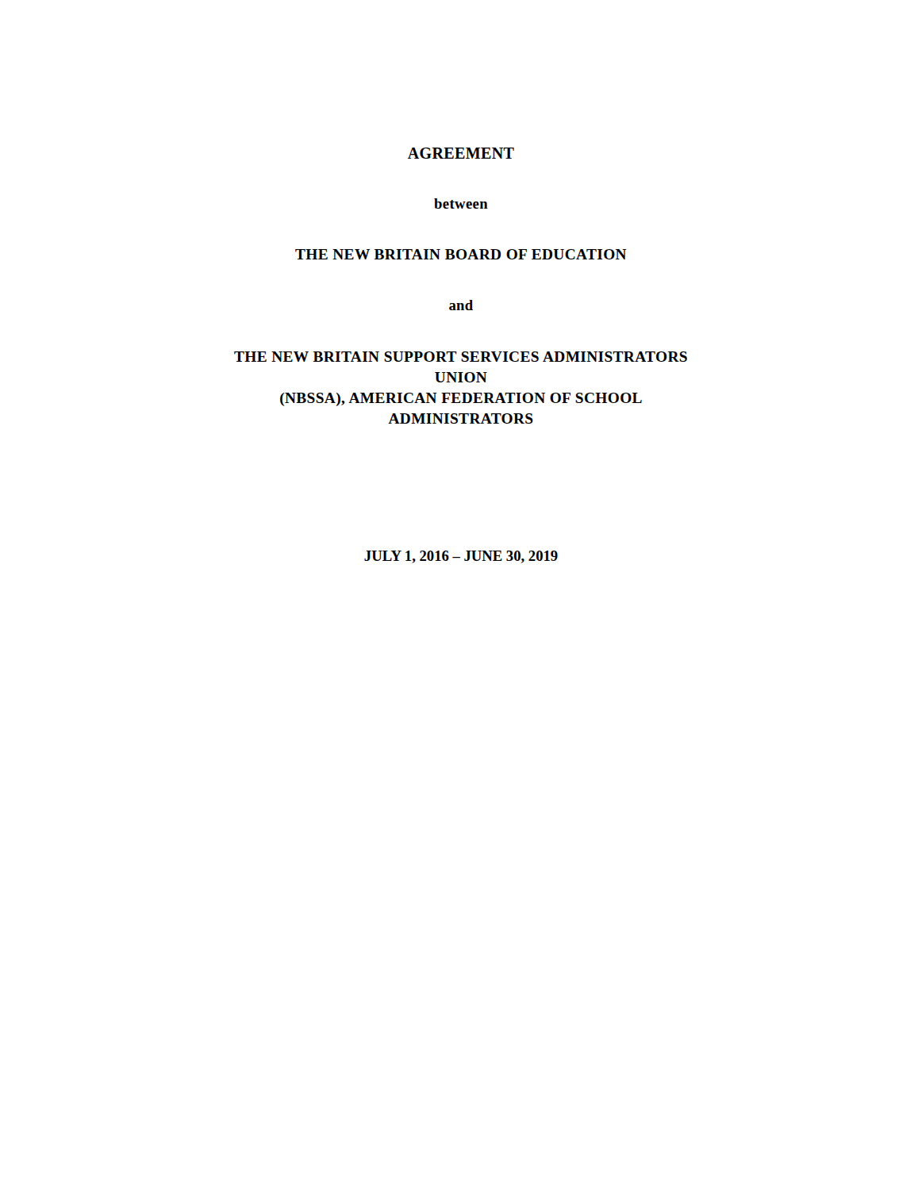AGREEMENT
between
THE NEW BRITAIN BOARD OF EDUCATION
and
THE NEW BRITAIN SUPPORT SERVICES ADMINISTRATORS UNION
(NBSSA), AMERICAN FEDERATION OF SCHOOL ADMINISTRATORS
JULY 1, 2016 – JUNE 30, 2019